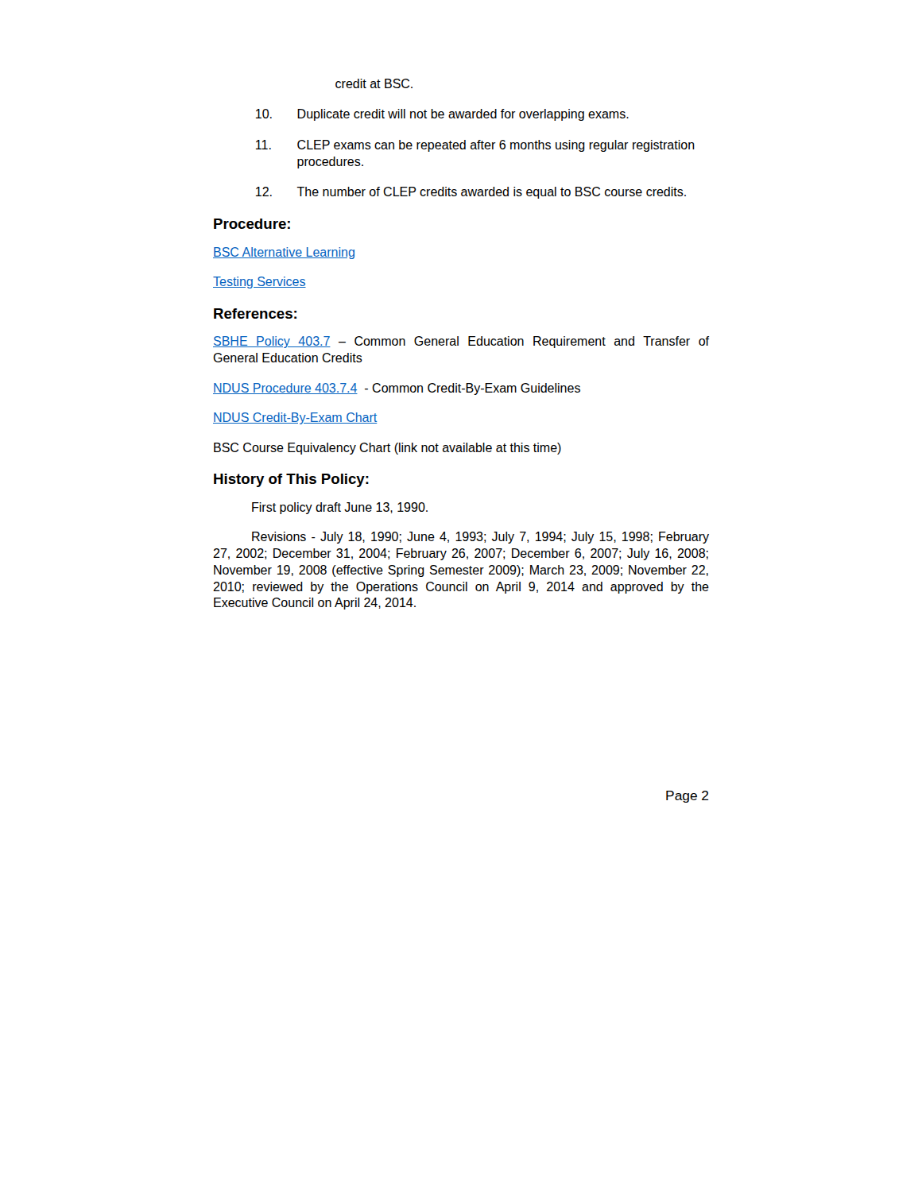credit at BSC.
10. Duplicate credit will not be awarded for overlapping exams.
11. CLEP exams can be repeated after 6 months using regular registration procedures.
12. The number of CLEP credits awarded is equal to BSC course credits.
Procedure:
BSC Alternative Learning
Testing Services
References:
SBHE Policy 403.7 – Common General Education Requirement and Transfer of General Education Credits
NDUS Procedure 403.7.4 - Common Credit-By-Exam Guidelines
NDUS Credit-By-Exam Chart
BSC Course Equivalency Chart (link not available at this time)
History of This Policy:
First policy draft June 13, 1990.
Revisions - July 18, 1990; June 4, 1993; July 7, 1994; July 15, 1998; February 27, 2002; December 31, 2004; February 26, 2007; December 6, 2007; July 16, 2008; November 19, 2008 (effective Spring Semester 2009); March 23, 2009; November 22, 2010; reviewed by the Operations Council on April 9, 2014 and approved by the Executive Council on April 24, 2014.
Page 2